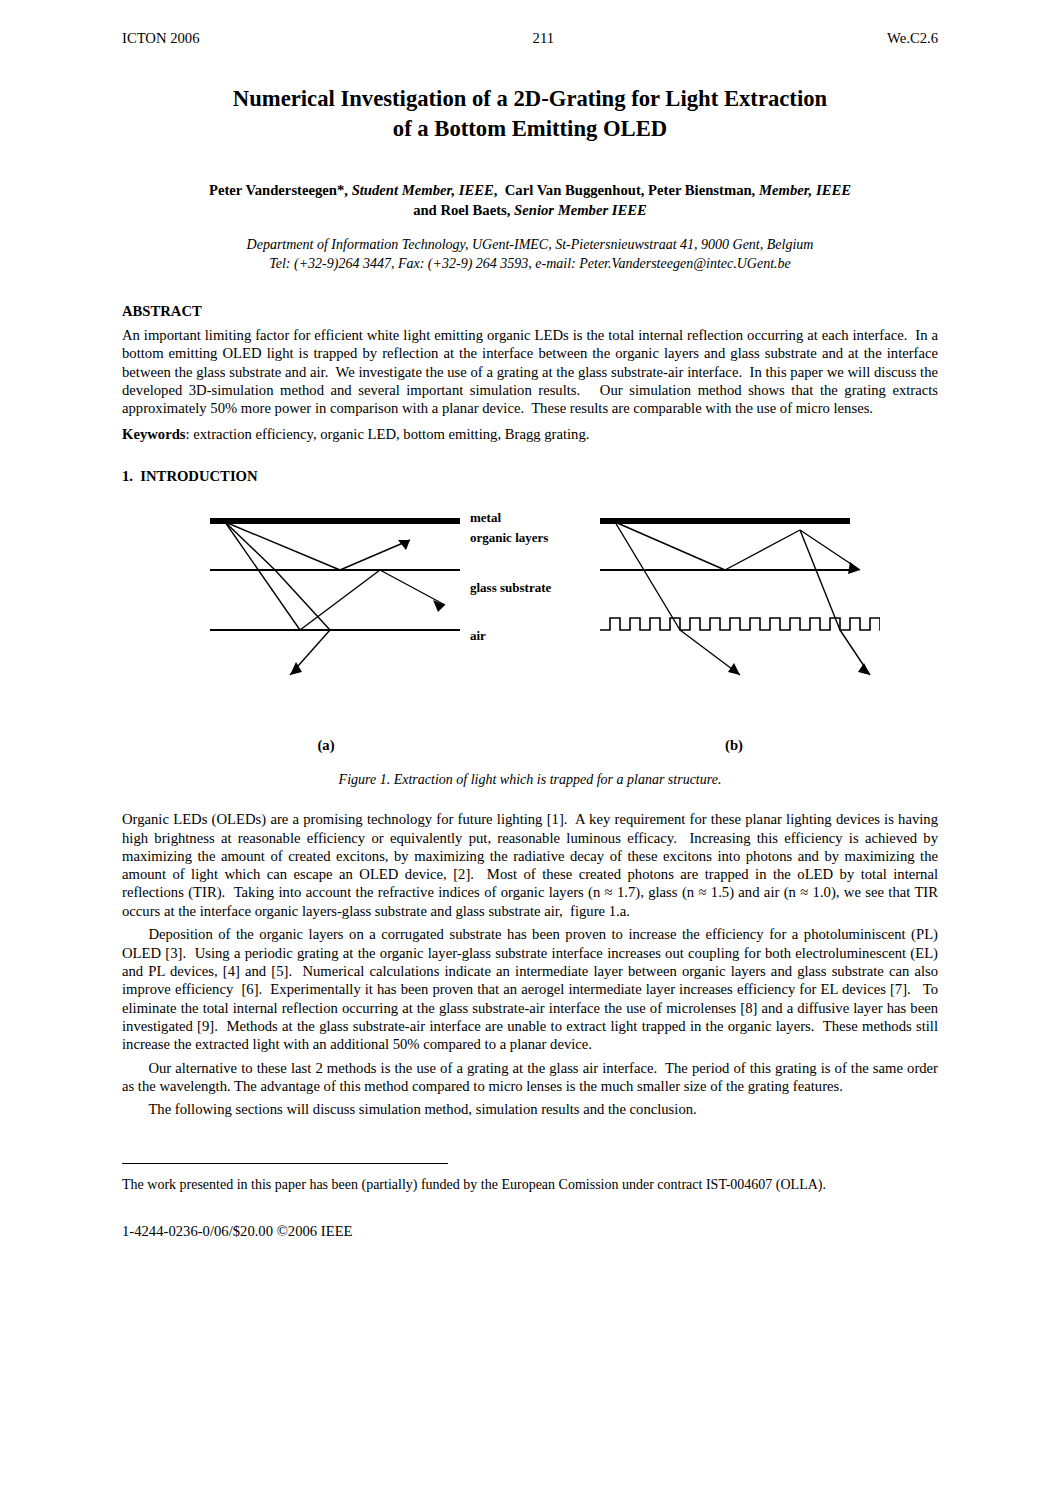ICTON 2006 211 We.C2.6
Numerical Investigation of a 2D-Grating for Light Extraction
of a Bottom Emitting OLED
Peter Vandersteegen*, Student Member, IEEE, Carl Van Buggenhout, Peter Bienstman, Member, IEEE
and Roel Baets, Senior Member IEEE
Department of Information Technology, UGent-IMEC, St-Pietersnieuwstraat 41, 9000 Gent, Belgium
Tel: (+32-9)264 3447, Fax: (+32-9) 264 3593, e-mail: Peter.Vandersteegen@intec.UGent.be
ABSTRACT
An important limiting factor for efficient white light emitting organic LEDs is the total internal reflection occurring at each interface. In a bottom emitting OLED light is trapped by reflection at the interface between the organic layers and glass substrate and at the interface between the glass substrate and air. We investigate the use of a grating at the glass substrate-air interface. In this paper we will discuss the developed 3D-simulation method and several important simulation results. Our simulation method shows that the grating extracts approximately 50% more power in comparison with a planar device. These results are comparable with the use of micro lenses.
Keywords: extraction efficiency, organic LED, bottom emitting, Bragg grating.
1. INTRODUCTION
metal organic layers glass substrate air
(a) (b)
Figure 1. Extraction of light which is trapped for a planar structure.
Organic LEDs (OLEDs) are a promising technology for future lighting [1]. A key requirement for these planar lighting devices is having high brightness at reasonable efficiency or equivalently put, reasonable luminous efficacy. Increasing this efficiency is achieved by maximizing the amount of created excitons, by maximizing the radiative decay of these excitons into photons and by maximizing the amount of light which can escape an OLED device, [2]. Most of these created photons are trapped in the oLED by total internal reflections (TIR). Taking into account the refractive indices of organic layers (n ≈ 1.7), glass (n ≈ 1.5) and air (n ≈ 1.0), we see that TIR occurs at the interface organic layers-glass substrate and glass substrate air, figure 1.a.
Deposition of the organic layers on a corrugated substrate has been proven to increase the efficiency for a photoluminiscent (PL) OLED [3]. Using a periodic grating at the organic layer-glass substrate interface increases out coupling for both electroluminescent (EL) and PL devices, [4] and [5]. Numerical calculations indicate an intermediate layer between organic layers and glass substrate can also improve efficiency [6]. Experimentally it has been proven that an aerogel intermediate layer increases efficiency for EL devices [7]. To eliminate the total internal reflection occurring at the glass substrate-air interface the use of microlenses [8] and a diffusive layer has been investigated [9]. Methods at the glass substrate-air interface are unable to extract light trapped in the organic layers. These methods still increase the extracted light with an additional 50% compared to a planar device.
Our alternative to these last 2 methods is the use of a grating at the glass air interface. The period of this grating is of the same order as the wavelength. The advantage of this method compared to micro lenses is the much smaller size of the grating features.
The following sections will discuss simulation method, simulation results and the conclusion.
The work presented in this paper has been (partially) funded by the European Comission under contract IST-004607 (OLLA).
1-4244-0236-0/06/$20.00 ©2006 IEEE